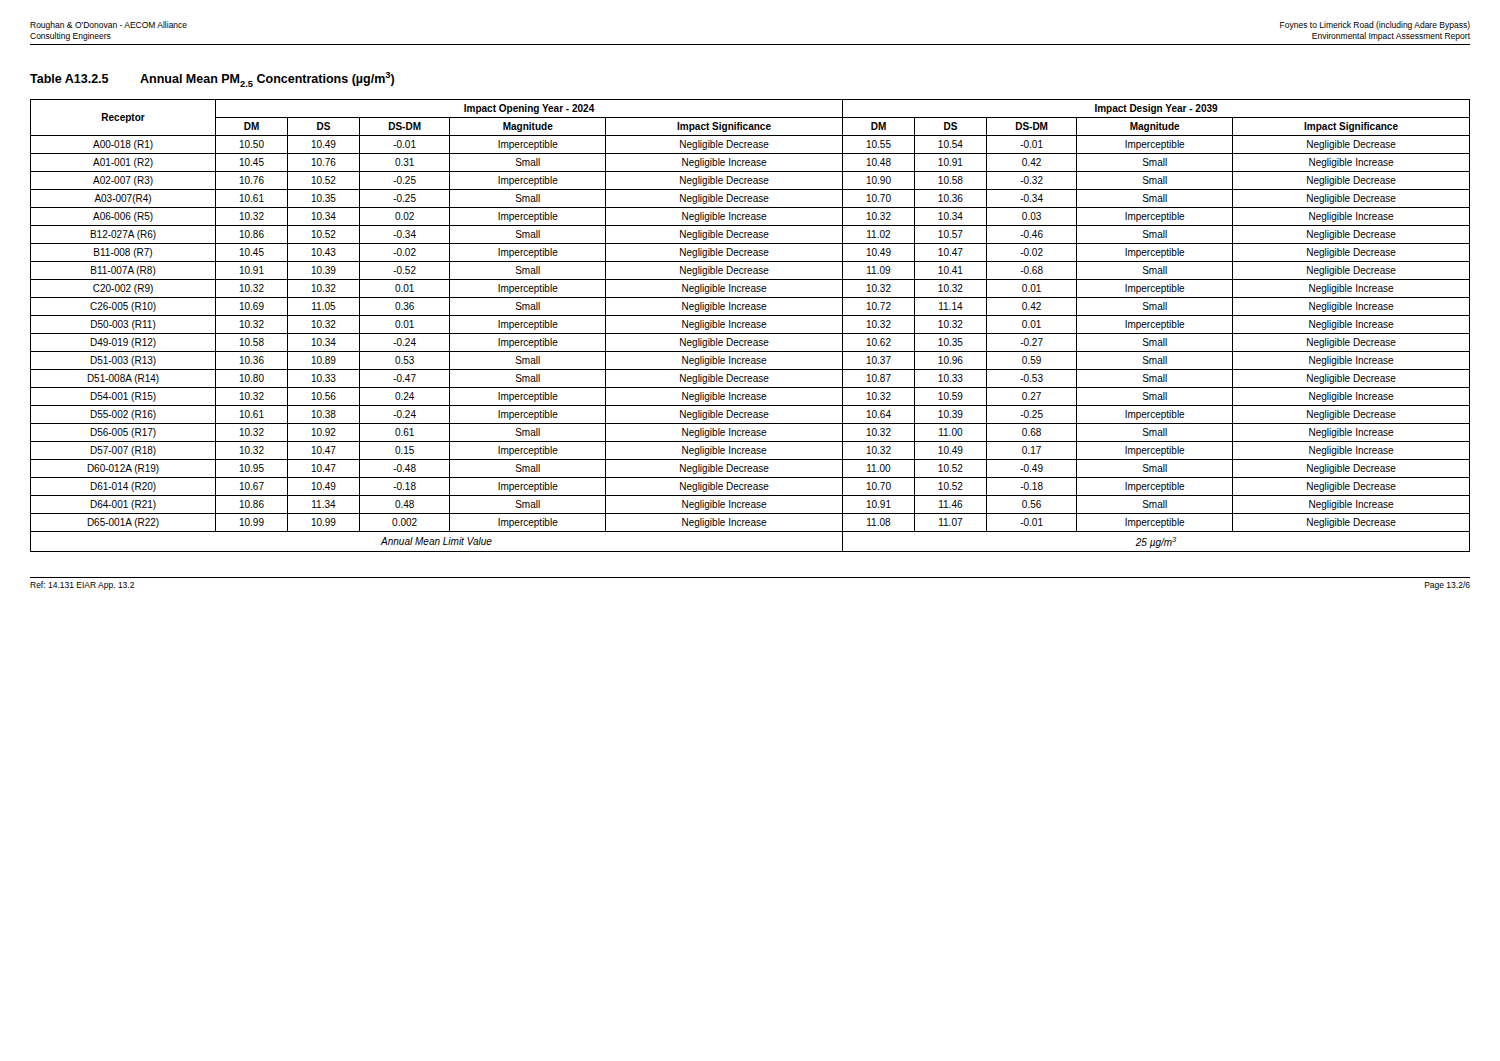Roughan & O'Donovan - AECOM Alliance
Consulting Engineers
Foynes to Limerick Road (including Adare Bypass)
Environmental Impact Assessment Report
Table A13.2.5 Annual Mean PM2.5 Concentrations (µg/m3)
| Receptor | Impact Opening Year - 2024 | Impact Design Year - 2039 |
| --- | --- | --- |
| DM | DS | DS-DM | Magnitude | Impact Significance | DM | DS | DS-DM | Magnitude | Impact Significance |
| A00-018 (R1) | 10.50 | 10.49 | -0.01 | Imperceptible | Negligible Decrease | 10.55 | 10.54 | -0.01 | Imperceptible | Negligible Decrease |
| A01-001 (R2) | 10.45 | 10.76 | 0.31 | Small | Negligible Increase | 10.48 | 10.91 | 0.42 | Small | Negligible Increase |
| A02-007 (R3) | 10.76 | 10.52 | -0.25 | Imperceptible | Negligible Decrease | 10.90 | 10.58 | -0.32 | Small | Negligible Decrease |
| A03-007(R4) | 10.61 | 10.35 | -0.25 | Small | Negligible Decrease | 10.70 | 10.36 | -0.34 | Small | Negligible Decrease |
| A06-006 (R5) | 10.32 | 10.34 | 0.02 | Imperceptible | Negligible Increase | 10.32 | 10.34 | 0.03 | Imperceptible | Negligible Increase |
| B12-027A (R6) | 10.86 | 10.52 | -0.34 | Small | Negligible Decrease | 11.02 | 10.57 | -0.46 | Small | Negligible Decrease |
| B11-008 (R7) | 10.45 | 10.43 | -0.02 | Imperceptible | Negligible Decrease | 10.49 | 10.47 | -0.02 | Imperceptible | Negligible Decrease |
| B11-007A (R8) | 10.91 | 10.39 | -0.52 | Small | Negligible Decrease | 11.09 | 10.41 | -0.68 | Small | Negligible Decrease |
| C20-002 (R9) | 10.32 | 10.32 | 0.01 | Imperceptible | Negligible Increase | 10.32 | 10.32 | 0.01 | Imperceptible | Negligible Increase |
| C26-005 (R10) | 10.69 | 11.05 | 0.36 | Small | Negligible Increase | 10.72 | 11.14 | 0.42 | Small | Negligible Increase |
| D50-003 (R11) | 10.32 | 10.32 | 0.01 | Imperceptible | Negligible Increase | 10.32 | 10.32 | 0.01 | Imperceptible | Negligible Increase |
| D49-019 (R12) | 10.58 | 10.34 | -0.24 | Imperceptible | Negligible Decrease | 10.62 | 10.35 | -0.27 | Small | Negligible Decrease |
| D51-003 (R13) | 10.36 | 10.89 | 0.53 | Small | Negligible Increase | 10.37 | 10.96 | 0.59 | Small | Negligible Increase |
| D51-008A (R14) | 10.80 | 10.33 | -0.47 | Small | Negligible Decrease | 10.87 | 10.33 | -0.53 | Small | Negligible Decrease |
| D54-001 (R15) | 10.32 | 10.56 | 0.24 | Imperceptible | Negligible Increase | 10.32 | 10.59 | 0.27 | Small | Negligible Increase |
| D55-002 (R16) | 10.61 | 10.38 | -0.24 | Imperceptible | Negligible Decrease | 10.64 | 10.39 | -0.25 | Imperceptible | Negligible Decrease |
| D56-005 (R17) | 10.32 | 10.92 | 0.61 | Small | Negligible Increase | 10.32 | 11.00 | 0.68 | Small | Negligible Increase |
| D57-007 (R18) | 10.32 | 10.47 | 0.15 | Imperceptible | Negligible Increase | 10.32 | 10.49 | 0.17 | Imperceptible | Negligible Increase |
| D60-012A (R19) | 10.95 | 10.47 | -0.48 | Small | Negligible Decrease | 11.00 | 10.52 | -0.49 | Small | Negligible Decrease |
| D61-014 (R20) | 10.67 | 10.49 | -0.18 | Imperceptible | Negligible Decrease | 10.70 | 10.52 | -0.18 | Imperceptible | Negligible Decrease |
| D64-001 (R21) | 10.86 | 11.34 | 0.48 | Small | Negligible Increase | 10.91 | 11.46 | 0.56 | Small | Negligible Increase |
| D65-001A (R22) | 10.99 | 10.99 | 0.002 | Imperceptible | Negligible Increase | 11.08 | 11.07 | -0.01 | Imperceptible | Negligible Decrease |
| Annual Mean Limit Value | 25 µg/m 3 |
Ref: 14.131 EIAR App. 13.2
Page 13.2/6